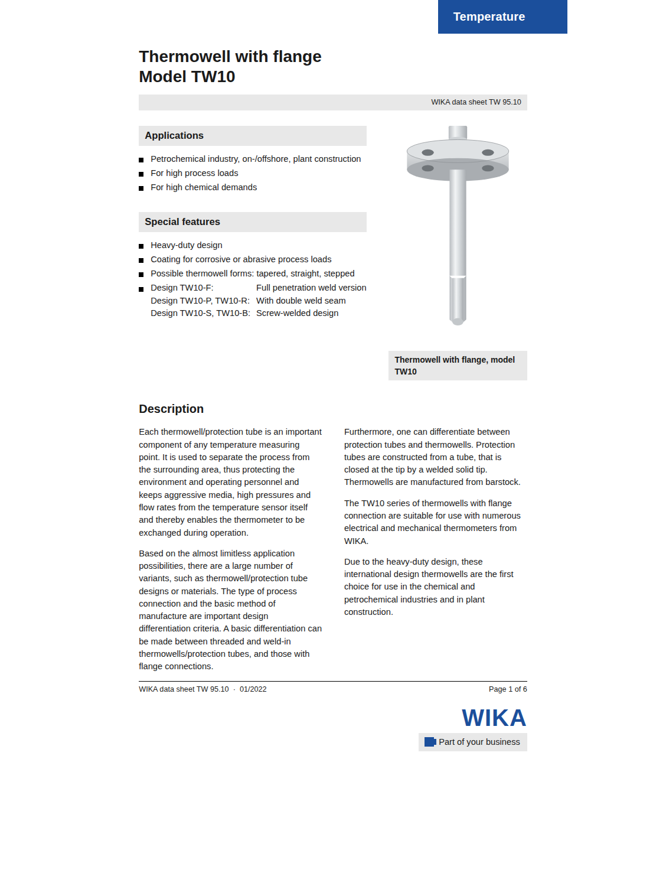Temperature
Thermowell with flange
Model TW10
WIKA data sheet TW 95.10
Applications
Petrochemical industry, on-/offshore, plant construction
For high process loads
For high chemical demands
Special features
Heavy-duty design
Coating for corrosive or abrasive process loads
Possible thermowell forms: tapered, straight, stepped
Design TW10-F: Full penetration weld version Design TW10-P, TW10-R: With double weld seam Design TW10-S, TW10-B: Screw-welded design
Thermowell with flange, model TW10
Description
Each thermowell/protection tube is an important component of any temperature measuring point. It is used to separate the process from the surrounding area, thus protecting the environment and operating personnel and keeps aggressive media, high pressures and flow rates from the temperature sensor itself and thereby enables the thermometer to be exchanged during operation.
Based on the almost limitless application possibilities, there are a large number of variants, such as thermowell/protection tube designs or materials. The type of process connection and the basic method of manufacture are important design differentiation criteria. A basic differentiation can be made between threaded and weld-in thermowells/protection tubes, and those with flange connections.
Furthermore, one can differentiate between protection tubes and thermowells. Protection tubes are constructed from a tube, that is closed at the tip by a welded solid tip. Thermowells are manufactured from barstock.
The TW10 series of thermowells with flange connection are suitable for use with numerous electrical and mechanical thermometers from WIKA.
Due to the heavy-duty design, these international design thermowells are the first choice for use in the chemical and petrochemical industries and in plant construction.
WIKA data sheet TW 95.10 · 01/2022 Page 1 of 6
WIKA
Part of your business